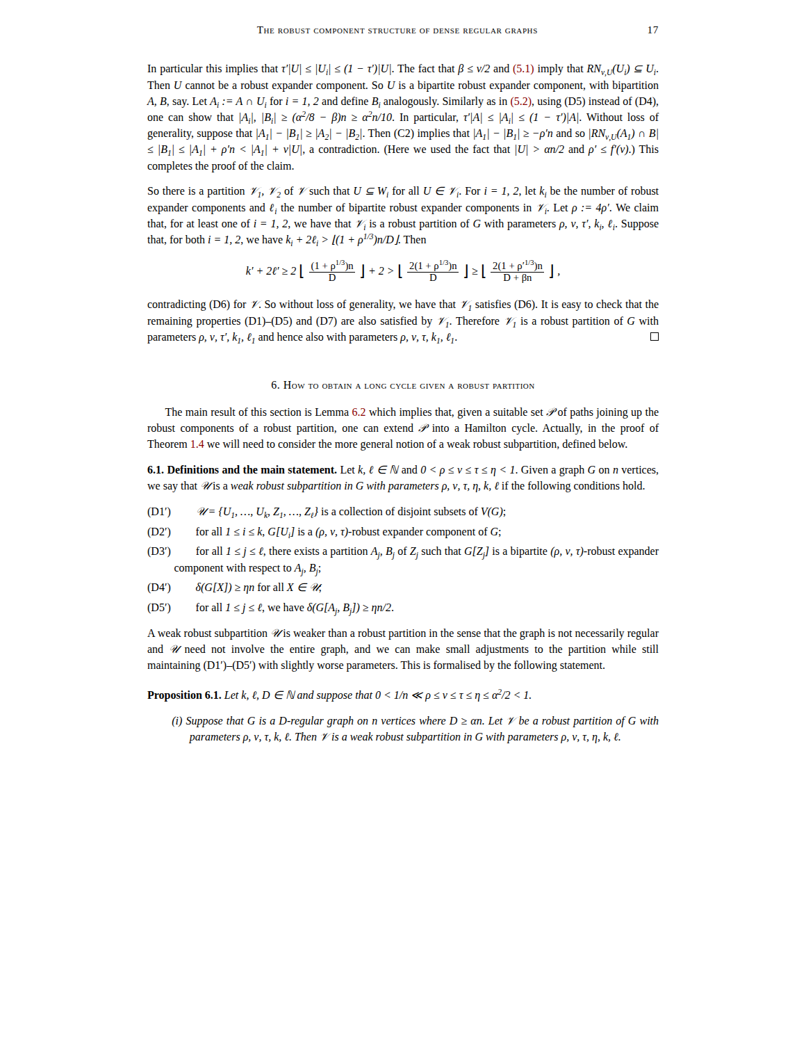The robust component structure of dense regular graphs 17
In particular this implies that τ′|U| ≤ |Ui| ≤ (1 − τ′)|U|. The fact that β ≤ ν/2 and (5.1) imply that RNν,U(Ui) ⊆ Ui. Then U cannot be a robust expander component. So U is a bipartite robust expander component, with bipartition A, B, say. Let Ai := A ∩ Ui for i = 1, 2 and define Bi analogously. Similarly as in (5.2), using (D5) instead of (D4), one can show that |Ai|, |Bi| ≥ (α2/8 − β)n ≥ α2n/10. In particular, τ′|A| ≤ |Ai| ≤ (1 − τ′)|A|. Without loss of generality, suppose that |A1| − |B1| ≥ |A2| − |B2|. Then (C2) implies that |A1| − |B1| ≥ −ρ′n and so |RNν,U(A1) ∩ B| ≤ |B1| ≤ |A1| + ρ′n < |A1| + ν|U|, a contradiction. (Here we used the fact that |U| > αn/2 and ρ′ ≤ f′(ν).) This completes the proof of the claim.
So there is a partition 𝒱1, 𝒱2 of 𝒱 such that U ⊆ Wi for all U ∈ 𝒱i. For i = 1, 2, let ki be the number of robust expander components and ℓi the number of bipartite robust expander components in 𝒱i. Let ρ := 4ρ′. We claim that, for at least one of i = 1, 2, we have that 𝒱i is a robust partition of G with parameters ρ, ν, τ′, ki, ℓi. Suppose that, for both i = 1, 2, we have ki + 2ℓi > ⌊(1 + ρ1/3)n/D⌋. Then
k′ + 2ℓ′ ≥ 2 ⌊ (1 + ρ1/3)n D ⌋ + 2 > ⌊ 2(1 + ρ1/3)n D ⌋ ≥ ⌊ 2(1 + ρ′1/3)n D + βn ⌋ ,
contradicting (D6) for 𝒱. So without loss of generality, we have that 𝒱1 satisfies (D6). It is easy to check that the remaining properties (D1)–(D5) and (D7) are also satisfied by 𝒱1. Therefore 𝒱1 is a robust partition of G with parameters ρ, ν, τ′, k1, ℓ1 and hence also with parameters ρ, ν, τ, k1, ℓ1.
6. How to obtain a long cycle given a robust partition
The main result of this section is Lemma 6.2 which implies that, given a suitable set 𝒫 of paths joining up the robust components of a robust partition, one can extend 𝒫 into a Hamilton cycle. Actually, in the proof of Theorem 1.4 we will need to consider the more general notion of a weak robust subpartition, defined below.
6.1. Definitions and the main statement. Let k, ℓ ∈ ℕ and 0 < ρ ≤ ν ≤ τ ≤ η < 1. Given a graph G on n vertices, we say that 𝒰 is a weak robust subpartition in G with parameters ρ, ν, τ, η, k, ℓ if the following conditions hold.
(D1′) 𝒰 = {U1, …, Uk, Z1, …, Zℓ} is a collection of disjoint subsets of V(G);
(D2′) for all 1 ≤ i ≤ k, G[Ui] is a (ρ, ν, τ)-robust expander component of G;
(D3′) for all 1 ≤ j ≤ ℓ, there exists a partition Aj, Bj of Zj such that G[Zj] is a bipartite (ρ, ν, τ)-robust expander component with respect to Aj, Bj;
(D4′) δ(G[X]) ≥ ηn for all X ∈ 𝒰;
(D5′) for all 1 ≤ j ≤ ℓ, we have δ(G[Aj, Bj]) ≥ ηn/2.
A weak robust subpartition 𝒰 is weaker than a robust partition in the sense that the graph is not necessarily regular and 𝒰 need not involve the entire graph, and we can make small adjustments to the partition while still maintaining (D1′)–(D5′) with slightly worse parameters. This is formalised by the following statement.
Proposition 6.1. Let k, ℓ, D ∈ ℕ and suppose that 0 < 1/n ≪ ρ ≤ ν ≤ τ ≤ η ≤ α2/2 < 1.
(i) Suppose that G is a D-regular graph on n vertices where D ≥ αn. Let 𝒱 be a robust partition of G with parameters ρ, ν, τ, k, ℓ. Then 𝒱 is a weak robust subpartition in G with parameters ρ, ν, τ, η, k, ℓ.